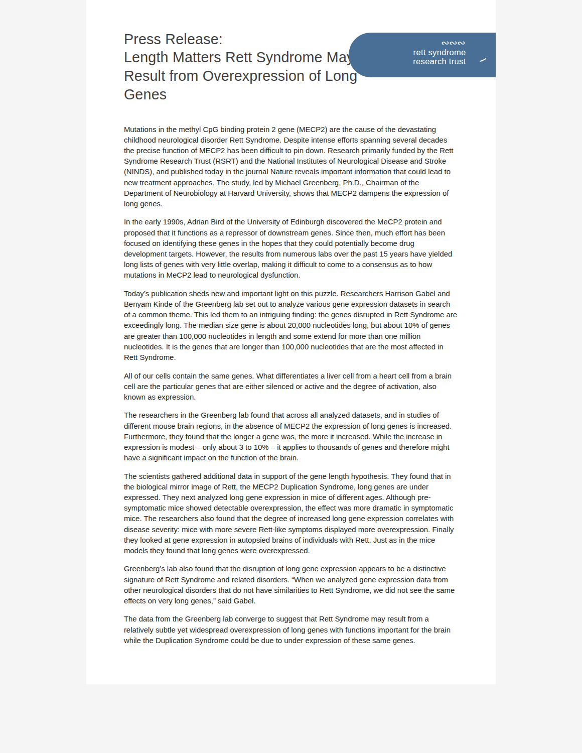Press Release:
Length Matters Rett Syndrome May Result from Overexpression of Long Genes
∾∾∾
rett syndrome research trust
Mutations in the methyl CpG binding protein 2 gene (MECP2) are the cause of the devastating childhood neurological disorder Rett Syndrome. Despite intense efforts spanning several decades the precise function of MECP2 has been difficult to pin down. Research primarily funded by the Rett Syndrome Research Trust (RSRT) and the National Institutes of Neurological Disease and Stroke (NINDS), and published today in the journal Nature reveals important information that could lead to new treatment approaches. The study, led by Michael Greenberg, Ph.D., Chairman of the Department of Neurobiology at Harvard University, shows that MECP2 dampens the expression of long genes.
In the early 1990s, Adrian Bird of the University of Edinburgh discovered the MeCP2 protein and proposed that it functions as a repressor of downstream genes. Since then, much effort has been focused on identifying these genes in the hopes that they could potentially become drug development targets. However, the results from numerous labs over the past 15 years have yielded long lists of genes with very little overlap, making it difficult to come to a consensus as to how mutations in MeCP2 lead to neurological dysfunction.
Today’s publication sheds new and important light on this puzzle. Researchers Harrison Gabel and Benyam Kinde of the Greenberg lab set out to analyze various gene expression datasets in search of a common theme. This led them to an intriguing finding: the genes disrupted in Rett Syndrome are exceedingly long. The median size gene is about 20,000 nucleotides long, but about 10% of genes are greater than 100,000 nucleotides in length and some extend for more than one million nucleotides. It is the genes that are longer than 100,000 nucleotides that are the most affected in Rett Syndrome.
All of our cells contain the same genes. What differentiates a liver cell from a heart cell from a brain cell are the particular genes that are either silenced or active and the degree of activation, also known as expression.
The researchers in the Greenberg lab found that across all analyzed datasets, and in studies of different mouse brain regions, in the absence of MECP2 the expression of long genes is increased. Furthermore, they found that the longer a gene was, the more it increased. While the increase in expression is modest – only about 3 to 10% – it applies to thousands of genes and therefore might have a significant impact on the function of the brain.
The scientists gathered additional data in support of the gene length hypothesis. They found that in the biological mirror image of Rett, the MECP2 Duplication Syndrome, long genes are under expressed. They next analyzed long gene expression in mice of different ages. Although pre-symptomatic mice showed detectable overexpression, the effect was more dramatic in symptomatic mice. The researchers also found that the degree of increased long gene expression correlates with disease severity: mice with more severe Rett-like symptoms displayed more overexpression. Finally they looked at gene expression in autopsied brains of individuals with Rett. Just as in the mice models they found that long genes were overexpressed.
Greenberg’s lab also found that the disruption of long gene expression appears to be a distinctive signature of Rett Syndrome and related disorders. “When we analyzed gene expression data from other neurological disorders that do not have similarities to Rett Syndrome, we did not see the same effects on very long genes,” said Gabel.
The data from the Greenberg lab converge to suggest that Rett Syndrome may result from a relatively subtle yet widespread overexpression of long genes with functions important for the brain while the Duplication Syndrome could be due to under expression of these same genes.